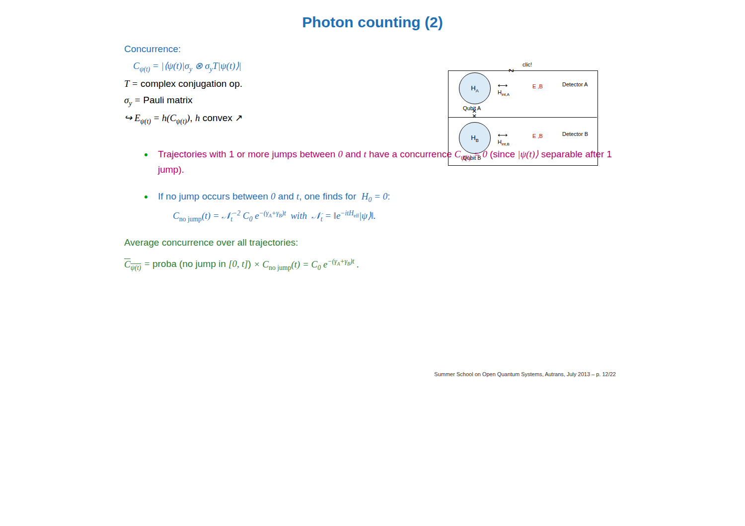Photon counting (2)
clic!
∿
HA
HB
Qubit A
Qubit B
✕
✕
⟷
Hint,A
⟷
Hint,B
E ,B
E ,B
Detector A
Detector B
Concurrence:
Cψ(t) = |⟨ψ(t)|σy ⊗ σyT|ψ(t)⟩|
T = complex conjugation op.
σy = Pauli matrix
↪ Eψ(t) = h(Cψ(t)), h convex ↗
Trajectories with 1 or more jumps between 0 and t have a concurrence Cψ(t) = 0 (since |ψ(t)⟩ separable after 1 jump).
If no jump occurs between 0 and t, one finds for H0 = 0: Cno jump(t) = 𝒩t−2 C0 e−(γA+γB)t with 𝒩t = ‖e−itHeff|ψ⟩‖.
Average concurrence over all trajectories:
Cψ(t) = proba (no jump in [0, t]) × Cno jump(t) = C0 e−(γA+γB)t .
Summer School on Open Quantum Systems, Autrans, July 2013 – p. 12/22